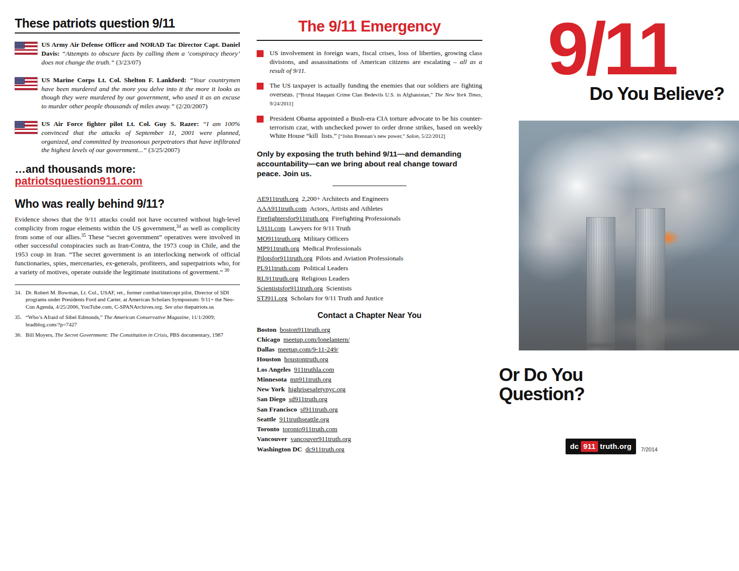These patriots question 9/11
US Army Air Defense Officer and NORAD Tac Director Capt. Daniel Davis: “Attempts to obscure facts by calling them a ‘conspiracy theory’ does not change the truth.” (3/23/07)
US Marine Corps Lt. Col. Shelton F. Lankford: “Your countrymen have been murdered and the more you delve into it the more it looks as though they were murdered by our government, who used it as an excuse to murder other people thousands of miles away.” (2/20/2007)
US Air Force fighter pilot Lt. Col. Guy S. Razer: “I am 100% convinced that the attacks of September 11, 2001 were planned, organized, and committed by treasonous perpetrators that have infiltrated the highest levels of our government...” (3/25/2007)
…and thousands more: patriotsquestion911.com
Who was really behind 9/11?
Evidence shows that the 9/11 attacks could not have occurred without high-level complicity from rogue elements within the US government,34 as well as complicity from some of our allies.35 These “secret government” operatives were involved in other successful conspiracies such as Iran-Contra, the 1973 coup in Chile, and the 1953 coup in Iran. “The secret government is an interlocking network of official functionaries, spies, mercenaries, ex-generals, profiteers, and superpatriots who, for a variety of motives, operate outside the legitimate institutions of goverment.” 36
34. Dr. Robert M. Bowman, Lt. Col., USAF, ret., former combat/intercept pilot, Director of SDI programs under Presidents Ford and Carter, at American Scholars Symposium: 9/11+ the Neo-Con Agenda, 4/25/2006, YouTube.com, C-SPANArchives.org. See also thepatriots.us
35.“Who’s Afraid of Sibel Edmonds,” The American Conservative Magazine, 11/1/2009; bradblog.com/?p=7427
36. Bill Moyers, The Secret Government: The Constitution in Crisis, PBS documentary, 1987
The 9/11 Emergency
US involvement in foreign wars, fiscal crises, loss of liberties, growing class divisions, and assassinations of American citizens are escalating – all as a result of 9/11.
The US taxpayer is actually funding the enemies that our soldiers are fighting overseas. [“Brutal Haqqani Crime Clan Bedevils U.S. in Afghanistan,” The New York Times, 9/24/2011]
President Obama appointed a Bush-era CIA torture advocate to be his counter-terrorism czar, with unchecked power to order drone strikes, based on weekly White House “kill lists.” [“John Brennan’s new power,” Salon, 5/22/2012]
Only by exposing the truth behind 9/11—and demanding accountability—can we bring about real change toward peace. Join us.
AE911truth.org 2,200+ Architects and Engineers
AAA911truth.com Actors, Artists and Athletes
Firefightersfor911truth.org Firefighting Professionals
L911t.com Lawyers for 9/11 Truth
MO911truth.org Military Officers
MP911truth.org Medical Professionals
Pilotsfor911truth.org Pilots and Aviation Professionals
PL911truth.com Political Leaders
RL911truth.org Religious Leaders
Scientistsfor911truth.org Scientists
STJ911.org Scholars for 9/11 Truth and Justice
Contact a Chapter Near You
Boston boston911truth.org
Chicago meetup.com/lonelantern/
Dallas meetup.com/9-11-249/
Houston houstontruth.org
Los Angeles 911truthla.com
Minnesota mn911truth.org
New York highrisesafetynyc.org
San Diego sd911truth.org
San Francisco sf911truth.org
Seattle 911truthseattle.org
Toronto toronto911truth.com
Vancouver vancouver911truth.org
Washington DC dc911truth.org
9/11
Do You Believe?
Or Do You
Question?
dc911truth.org 7/2014